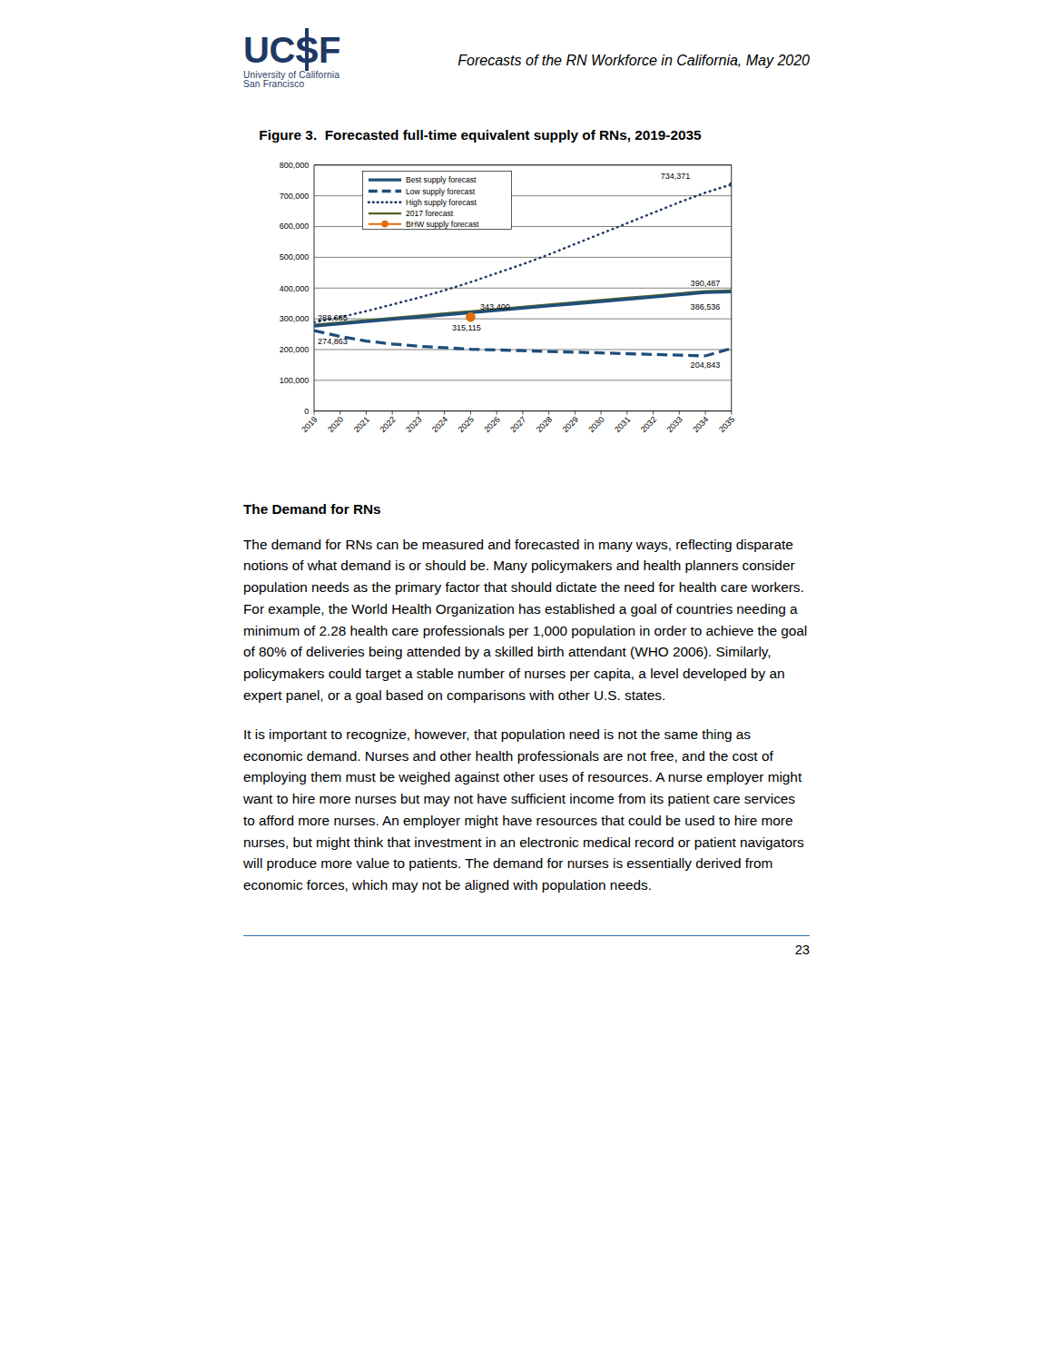UCSF
University of California
San Francisco
Forecasts of the RN Workforce in California, May 2020
Figure 3. Forecasted full-time equivalent supply of RNs, 2019-2035
800,000 700,000 600,000 500,000 400,000 300,000 200,000 100,000 0 2019 2020 2021 2022 2023 2024 2025 2026 2027 2028 2029 2030 2031 2032 2033 2034 2035 Best supply forecast Low supply forecast High supply forecast 2017 forecast BHW supply forecast 734,371 390,487 386,536 204,843 288,685 274,863 343,400 315,115
The Demand for RNs
The demand for RNs can be measured and forecasted in many ways, reflecting disparate notions of what demand is or should be. Many policymakers and health planners consider population needs as the primary factor that should dictate the need for health care workers. For example, the World Health Organization has established a goal of countries needing a minimum of 2.28 health care professionals per 1,000 population in order to achieve the goal of 80% of deliveries being attended by a skilled birth attendant (WHO 2006). Similarly, policymakers could target a stable number of nurses per capita, a level developed by an expert panel, or a goal based on comparisons with other U.S. states.
It is important to recognize, however, that population need is not the same thing as economic demand. Nurses and other health professionals are not free, and the cost of employing them must be weighed against other uses of resources. A nurse employer might want to hire more nurses but may not have sufficient income from its patient care services to afford more nurses. An employer might have resources that could be used to hire more nurses, but might think that investment in an electronic medical record or patient navigators will produce more value to patients. The demand for nurses is essentially derived from economic forces, which may not be aligned with population needs.
23